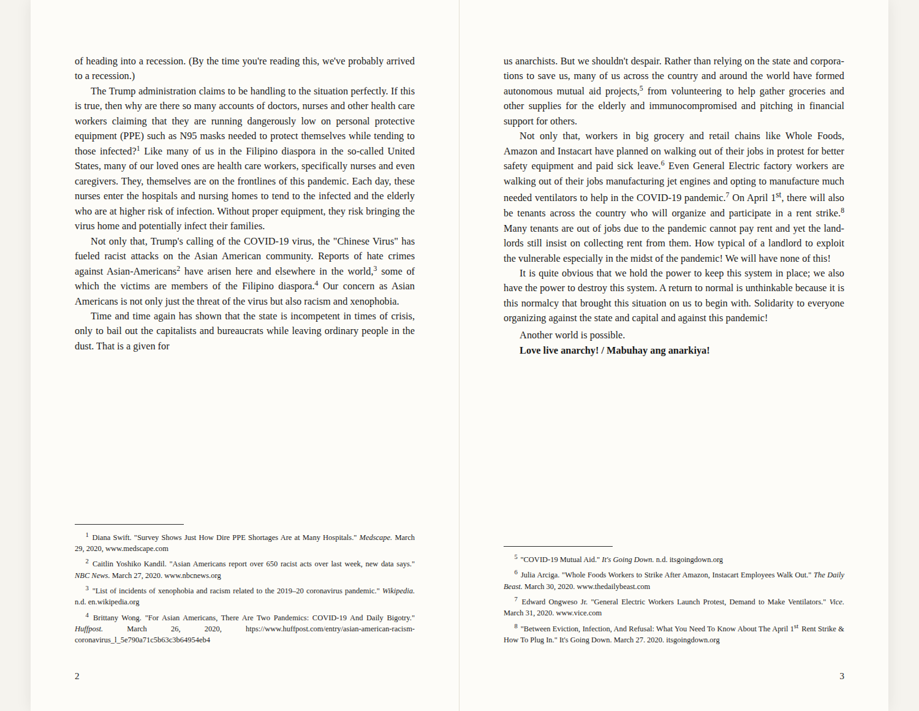of heading into a recession. (By the time you're reading this, we've probably arrived to a recession.)
The Trump administration claims to be handling to the situation perfectly. If this is true, then why are there so many accounts of doctors, nurses and other health care workers claiming that they are running dangerously low on personal protective equipment (PPE) such as N95 masks needed to protect themselves while tending to those infected?1 Like many of us in the Filipino diaspora in the so-called United States, many of our loved ones are health care workers, specifically nurses and even caregivers. They, themselves are on the frontlines of this pandemic. Each day, these nurses enter the hospitals and nursing homes to tend to the infected and the elderly who are at higher risk of infection. Without proper equipment, they risk bringing the virus home and potentially infect their families.
Not only that, Trump's calling of the COVID-19 virus, the "Chinese Virus" has fueled racist attacks on the Asian American community. Reports of hate crimes against Asian-Americans2 have arisen here and elsewhere in the world,3 some of which the victims are members of the Filipino diaspora.4 Our concern as Asian Americans is not only just the threat of the virus but also racism and xenophobia.
Time and time again has shown that the state is incompetent in times of crisis, only to bail out the capitalists and bureaucrats while leaving ordinary people in the dust. That is a given for
1 Diana Swift. "Survey Shows Just How Dire PPE Shortages Are at Many Hospitals." Medscape. March 29, 2020, www.medscape.com
2 Caitlin Yoshiko Kandil. "Asian Americans report over 650 racist acts over last week, new data says." NBC News. March 27, 2020. www.nbcnews.org
3 "List of incidents of xenophobia and racism related to the 2019–20 coronavirus pandemic." Wikipedia. n.d. en.wikipedia.org
4 Brittany Wong. "For Asian Americans, There Are Two Pandemics: COVID-19 And Daily Bigotry." Huffpost. March 26, 2020, htps://www.huffpost.com/entry/asian-american-racism-coronavirus_l_5e790a71c5b63c3b64954eb4
2
us anarchists. But we shouldn't despair. Rather than relying on the state and corporations to save us, many of us across the country and around the world have formed autonomous mutual aid projects,5 from volunteering to help gather groceries and other supplies for the elderly and immunocompromised and pitching in financial support for others.
Not only that, workers in big grocery and retail chains like Whole Foods, Amazon and Instacart have planned on walking out of their jobs in protest for better safety equipment and paid sick leave.6 Even General Electric factory workers are walking out of their jobs manufacturing jet engines and opting to manufacture much needed ventilators to help in the COVID-19 pandemic.7 On April 1st, there will also be tenants across the country who will organize and participate in a rent strike.8 Many tenants are out of jobs due to the pandemic cannot pay rent and yet the landlords still insist on collecting rent from them. How typical of a landlord to exploit the vulnerable especially in the midst of the pandemic! We will have none of this!
It is quite obvious that we hold the power to keep this system in place; we also have the power to destroy this system. A return to normal is unthinkable because it is this normalcy that brought this situation on us to begin with. Solidarity to everyone organizing against the state and capital and against this pandemic!
Another world is possible.
Love live anarchy! / Mabuhay ang anarkiya!
5 "COVID-19 Mutual Aid." It's Going Down. n.d. itsgoingdown.org
6 Julia Arciga. "Whole Foods Workers to Strike After Amazon, Instacart Employees Walk Out." The Daily Beast. March 30, 2020. www.thedailybeast.com
7 Edward Ongweso Jr. "General Electric Workers Launch Protest, Demand to Make Ventilators." Vice. March 31, 2020. www.vice.com
8 "Between Eviction, Infection, And Refusal: What You Need To Know About The April 1st Rent Strike & How To Plug In." It's Going Down. March 27. 2020. itsgoingdown.org
3